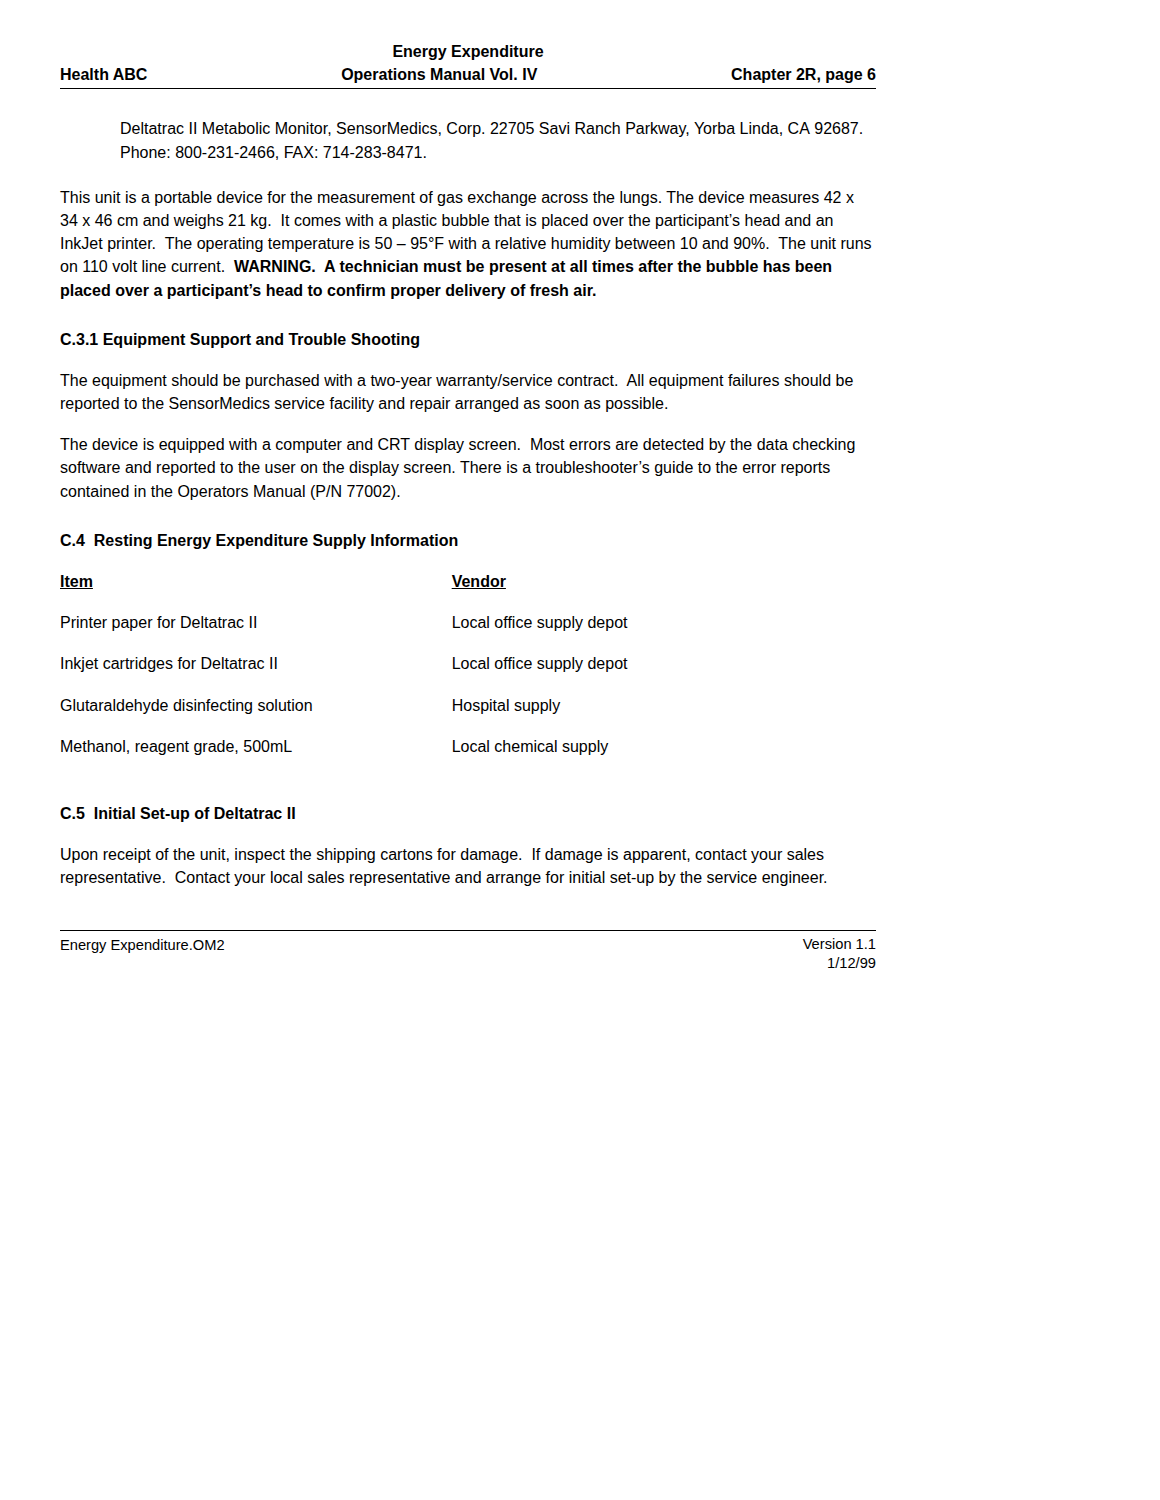Energy Expenditure
Health ABC Operations Manual Vol. IV Chapter 2R, page 6
Deltatrac II Metabolic Monitor, SensorMedics, Corp. 22705 Savi Ranch Parkway, Yorba Linda, CA 92687. Phone: 800-231-2466, FAX: 714-283-8471.
This unit is a portable device for the measurement of gas exchange across the lungs. The device measures 42 x 34 x 46 cm and weighs 21 kg. It comes with a plastic bubble that is placed over the participant’s head and an InkJet printer. The operating temperature is 50 – 95°F with a relative humidity between 10 and 90%. The unit runs on 110 volt line current. WARNING. A technician must be present at all times after the bubble has been placed over a participant’s head to confirm proper delivery of fresh air.
C.3.1 Equipment Support and Trouble Shooting
The equipment should be purchased with a two-year warranty/service contract. All equipment failures should be reported to the SensorMedics service facility and repair arranged as soon as possible.
The device is equipped with a computer and CRT display screen. Most errors are detected by the data checking software and reported to the user on the display screen. There is a troubleshooter’s guide to the error reports contained in the Operators Manual (P/N 77002).
C.4 Resting Energy Expenditure Supply Information
| Item | Vendor |
| --- | --- |
| Printer paper for Deltatrac II | Local office supply depot |
| Inkjet cartridges for Deltatrac II | Local office supply depot |
| Glutaraldehyde disinfecting solution | Hospital supply |
| Methanol, reagent grade, 500mL | Local chemical supply |
C.5 Initial Set-up of Deltatrac II
Upon receipt of the unit, inspect the shipping cartons for damage. If damage is apparent, contact your sales representative. Contact your local sales representative and arrange for initial set-up by the service engineer.
Energy Expenditure.OM2 Version 1.1
1/12/99